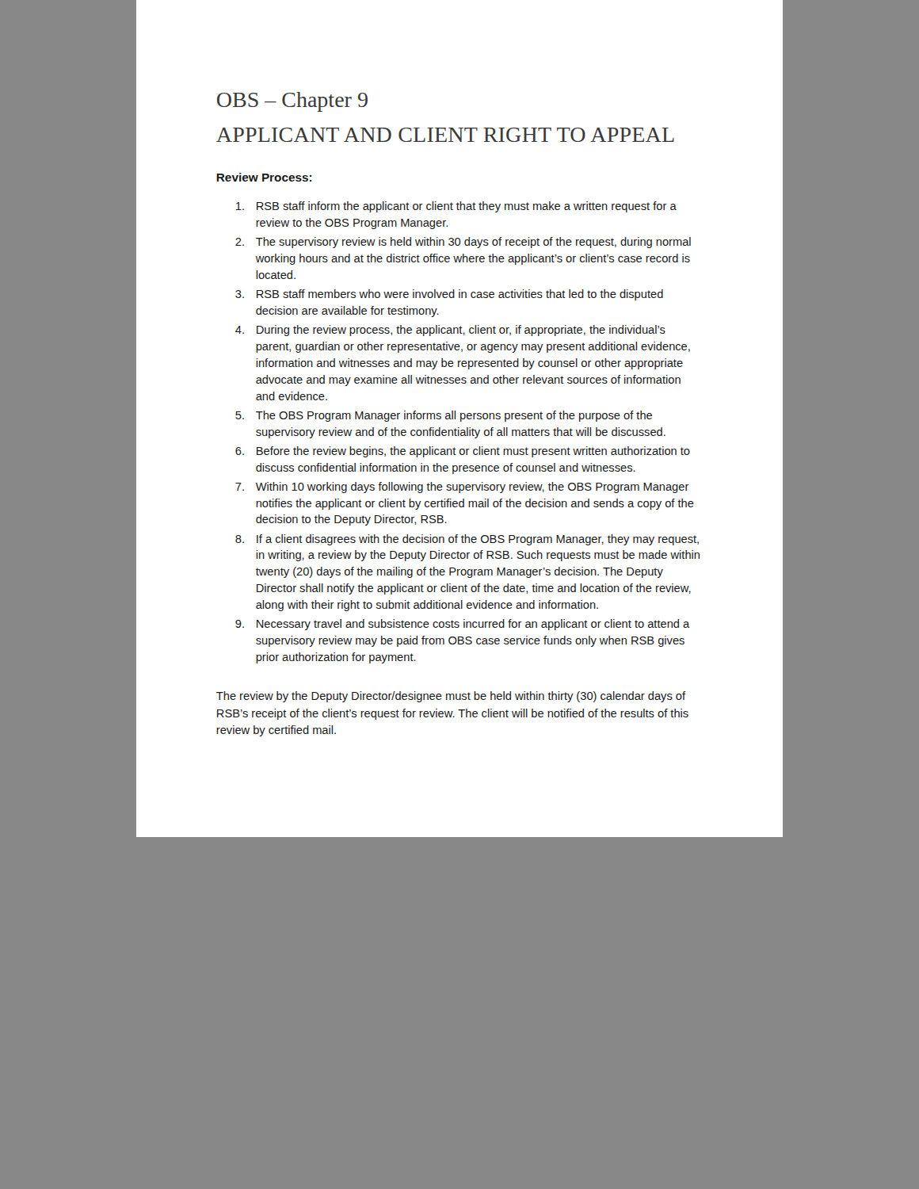OBS – Chapter 9
APPLICANT AND CLIENT RIGHT TO APPEAL
Review Process:
RSB staff inform the applicant or client that they must make a written request for a review to the OBS Program Manager.
The supervisory review is held within 30 days of receipt of the request, during normal working hours and at the district office where the applicant’s or client’s case record is located.
RSB staff members who were involved in case activities that led to the disputed decision are available for testimony.
During the review process, the applicant, client or, if appropriate, the individual’s parent, guardian or other representative, or agency may present additional evidence, information and witnesses and may be represented by counsel or other appropriate advocate and may examine all witnesses and other relevant sources of information and evidence.
The OBS Program Manager informs all persons present of the purpose of the supervisory review and of the confidentiality of all matters that will be discussed.
Before the review begins, the applicant or client must present written authorization to discuss confidential information in the presence of counsel and witnesses.
Within 10 working days following the supervisory review, the OBS Program Manager notifies the applicant or client by certified mail of the decision and sends a copy of the decision to the Deputy Director, RSB.
If a client disagrees with the decision of the OBS Program Manager, they may request, in writing, a review by the Deputy Director of RSB. Such requests must be made within twenty (20) days of the mailing of the Program Manager’s decision. The Deputy Director shall notify the applicant or client of the date, time and location of the review, along with their right to submit additional evidence and information.
Necessary travel and subsistence costs incurred for an applicant or client to attend a supervisory review may be paid from OBS case service funds only when RSB gives prior authorization for payment.
The review by the Deputy Director/designee must be held within thirty (30) calendar days of RSB’s receipt of the client’s request for review. The client will be notified of the results of this review by certified mail.